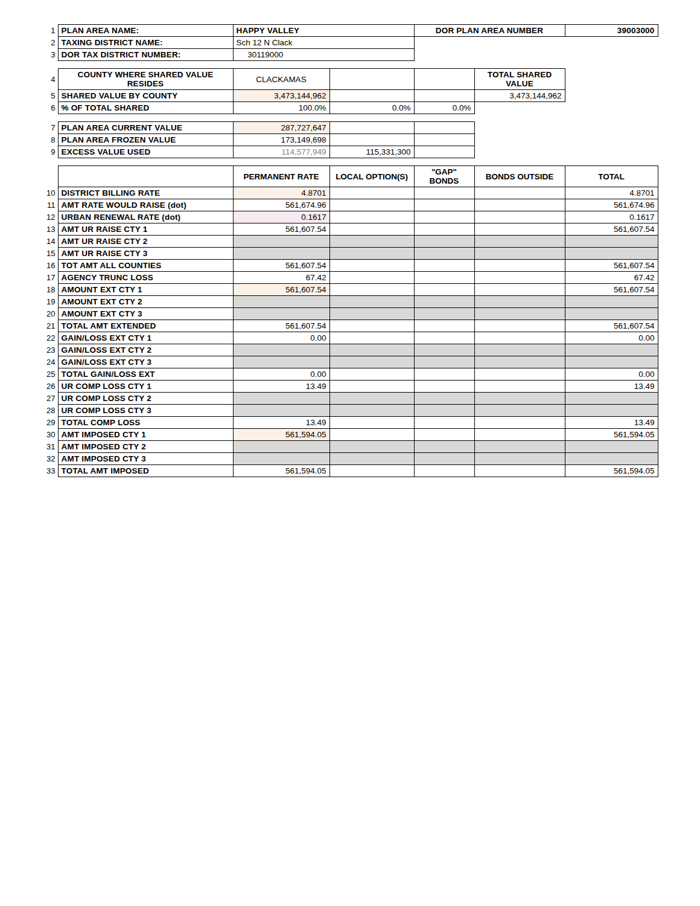| 1 | PLAN AREA NAME: | HAPPY VALLEY | DOR PLAN AREA NUMBER | 39003000 |
| 2 | TAXING DISTRICT NAME: | Sch 12 N Clack | | | |
| 3 | DOR TAX DISTRICT NUMBER: | 30119000 | | | |
| 4 | COUNTY WHERE SHARED VALUE RESIDES | CLACKAMAS | | | TOTAL SHARED VALUE | |
| 5 | SHARED VALUE BY COUNTY | 3,473,144,962 | | | 3,473,144,962 | |
| 6 | % OF TOTAL SHARED | 100.0% | 0.0% | 0.0% | | |
| 7 | PLAN AREA CURRENT VALUE | 287,727,647 | | | | |
| 8 | PLAN AREA FROZEN VALUE | 173,149,698 | | | | |
| 9 | EXCESS VALUE USED | 114,577,949 | 115,331,300 | | | |
| | | PERMANENT RATE | LOCAL OPTION(S) | "GAP" BONDS | BONDS OUTSIDE | TOTAL |
| 10 | DISTRICT BILLING RATE | 4.8701 | | | | 4.8701 |
| 11 | AMT RATE WOULD RAISE (dot) | 561,674.96 | | | | 561,674.96 |
| 12 | URBAN RENEWAL RATE (dot) | 0.1617 | | | | 0.1617 |
| 13 | AMT UR RAISE CTY 1 | 561,607.54 | | | | 561,607.54 |
| 14 | AMT UR RAISE CTY 2 | | | | | |
| 15 | AMT UR RAISE CTY 3 | | | | | |
| 16 | TOT AMT ALL COUNTIES | 561,607.54 | | | | 561,607.54 |
| 17 | AGENCY TRUNC LOSS | 67.42 | | | | 67.42 |
| 18 | AMOUNT EXT CTY 1 | 561,607.54 | | | | 561,607.54 |
| 19 | AMOUNT EXT CTY 2 | | | | | |
| 20 | AMOUNT EXT CTY 3 | | | | | |
| 21 | TOTAL AMT EXTENDED | 561,607.54 | | | | 561,607.54 |
| 22 | GAIN/LOSS EXT CTY 1 | 0.00 | | | | 0.00 |
| 23 | GAIN/LOSS EXT CTY 2 | | | | | |
| 24 | GAIN/LOSS EXT CTY 3 | | | | | |
| 25 | TOTAL GAIN/LOSS EXT | 0.00 | | | | 0.00 |
| 26 | UR COMP LOSS CTY 1 | 13.49 | | | | 13.49 |
| 27 | UR COMP LOSS CTY 2 | | | | | |
| 28 | UR COMP LOSS CTY 3 | | | | | |
| 29 | TOTAL COMP LOSS | 13.49 | | | | 13.49 |
| 30 | AMT IMPOSED CTY 1 | 561,594.05 | | | | 561,594.05 |
| 31 | AMT IMPOSED CTY 2 | | | | | |
| 32 | AMT IMPOSED CTY 3 | | | | | |
| 33 | TOTAL AMT IMPOSED | 561,594.05 | | | | 561,594.05 |